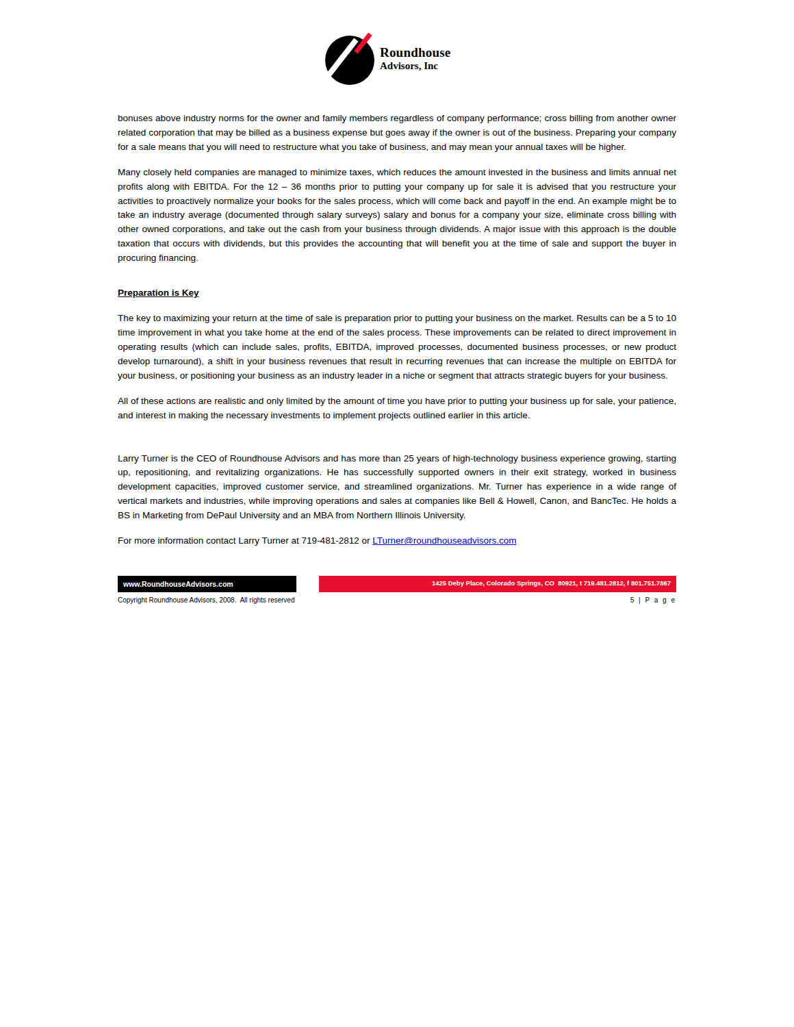Roundhouse
Advisors, Inc
bonuses above industry norms for the owner and family members regardless of company performance; cross billing from another owner related corporation that may be billed as a business expense but goes away if the owner is out of the business. Preparing your company for a sale means that you will need to restructure what you take of business, and may mean your annual taxes will be higher.
Many closely held companies are managed to minimize taxes, which reduces the amount invested in the business and limits annual net profits along with EBITDA. For the 12 – 36 months prior to putting your company up for sale it is advised that you restructure your activities to proactively normalize your books for the sales process, which will come back and payoff in the end. An example might be to take an industry average (documented through salary surveys) salary and bonus for a company your size, eliminate cross billing with other owned corporations, and take out the cash from your business through dividends. A major issue with this approach is the double taxation that occurs with dividends, but this provides the accounting that will benefit you at the time of sale and support the buyer in procuring financing.
Preparation is Key
The key to maximizing your return at the time of sale is preparation prior to putting your business on the market. Results can be a 5 to 10 time improvement in what you take home at the end of the sales process. These improvements can be related to direct improvement in operating results (which can include sales, profits, EBITDA, improved processes, documented business processes, or new product develop turnaround), a shift in your business revenues that result in recurring revenues that can increase the multiple on EBITDA for your business, or positioning your business as an industry leader in a niche or segment that attracts strategic buyers for your business.
All of these actions are realistic and only limited by the amount of time you have prior to putting your business up for sale, your patience, and interest in making the necessary investments to implement projects outlined earlier in this article.
Larry Turner is the CEO of Roundhouse Advisors and has more than 25 years of high-technology business experience growing, starting up, repositioning, and revitalizing organizations. He has successfully supported owners in their exit strategy, worked in business development capacities, improved customer service, and streamlined organizations. Mr. Turner has experience in a wide range of vertical markets and industries, while improving operations and sales at companies like Bell & Howell, Canon, and BancTec. He holds a BS in Marketing from DePaul University and an MBA from Northern Illinois University.
For more information contact Larry Turner at 719-481-2812 or LTurner@roundhouseadvisors.com
www.RoundhouseAdvisors.com
1425 Deby Place, Colorado Springs, CO 80921, t 719.481.2812, f 801.751.7867
Copyright Roundhouse Advisors, 2008. All rights reserved 5 | P a g e